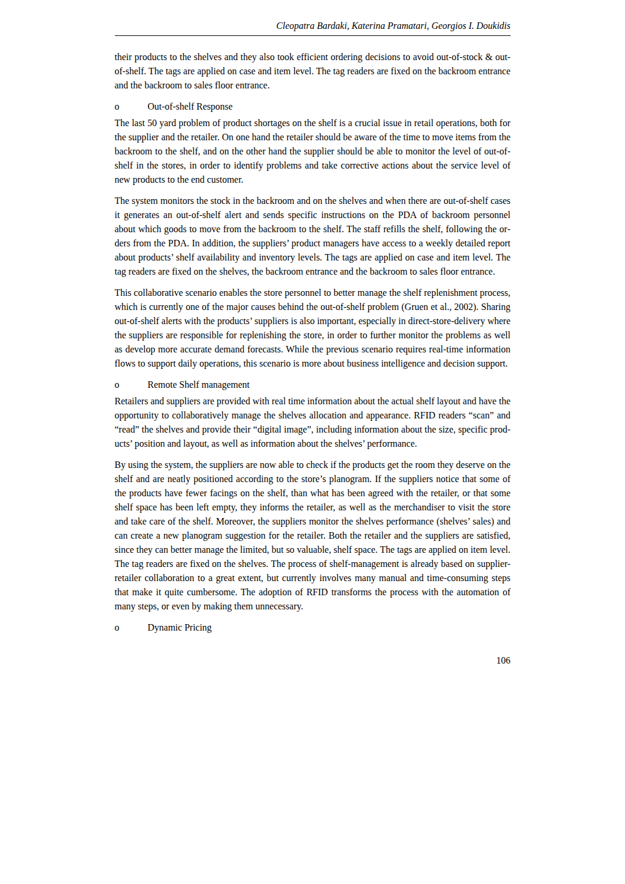Cleopatra Bardaki, Katerina Pramatari, Georgios I. Doukidis
their products to the shelves and they also took efficient ordering decisions to avoid out-of-stock & out-of-shelf. The tags are applied on case and item level. The tag readers are fixed on the backroom entrance and the backroom to sales floor entrance.
o Out-of-shelf Response
The last 50 yard problem of product shortages on the shelf is a crucial issue in retail operations, both for the supplier and the retailer. On one hand the retailer should be aware of the time to move items from the backroom to the shelf, and on the other hand the supplier should be able to monitor the level of out-of-shelf in the stores, in order to identify problems and take corrective actions about the service level of new products to the end customer.
The system monitors the stock in the backroom and on the shelves and when there are out-of-shelf cases it generates an out-of-shelf alert and sends specific instructions on the PDA of backroom personnel about which goods to move from the backroom to the shelf. The staff refills the shelf, following the orders from the PDA. In addition, the suppliers’ product managers have access to a weekly detailed report about products’ shelf availability and inventory levels. The tags are applied on case and item level. The tag readers are fixed on the shelves, the backroom entrance and the backroom to sales floor entrance.
This collaborative scenario enables the store personnel to better manage the shelf replenishment process, which is currently one of the major causes behind the out-of-shelf problem (Gruen et al., 2002). Sharing out-of-shelf alerts with the products’ suppliers is also important, especially in direct-store-delivery where the suppliers are responsible for replenishing the store, in order to further monitor the problems as well as develop more accurate demand forecasts. While the previous scenario requires real-time information flows to support daily operations, this scenario is more about business intelligence and decision support.
o Remote Shelf management
Retailers and suppliers are provided with real time information about the actual shelf layout and have the opportunity to collaboratively manage the shelves allocation and appearance. RFID readers “scan” and “read” the shelves and provide their “digital image”, including information about the size, specific products’ position and layout, as well as information about the shelves’ performance.
By using the system, the suppliers are now able to check if the products get the room they deserve on the shelf and are neatly positioned according to the store’s planogram. If the suppliers notice that some of the products have fewer facings on the shelf, than what has been agreed with the retailer, or that some shelf space has been left empty, they informs the retailer, as well as the merchandiser to visit the store and take care of the shelf. Moreover, the suppliers monitor the shelves performance (shelves’ sales) and can create a new planogram suggestion for the retailer. Both the retailer and the suppliers are satisfied, since they can better manage the limited, but so valuable, shelf space. The tags are applied on item level. The tag readers are fixed on the shelves. The process of shelf-management is already based on supplier-retailer collaboration to a great extent, but currently involves many manual and time-consuming steps that make it quite cumbersome. The adoption of RFID transforms the process with the automation of many steps, or even by making them unnecessary.
o Dynamic Pricing
106